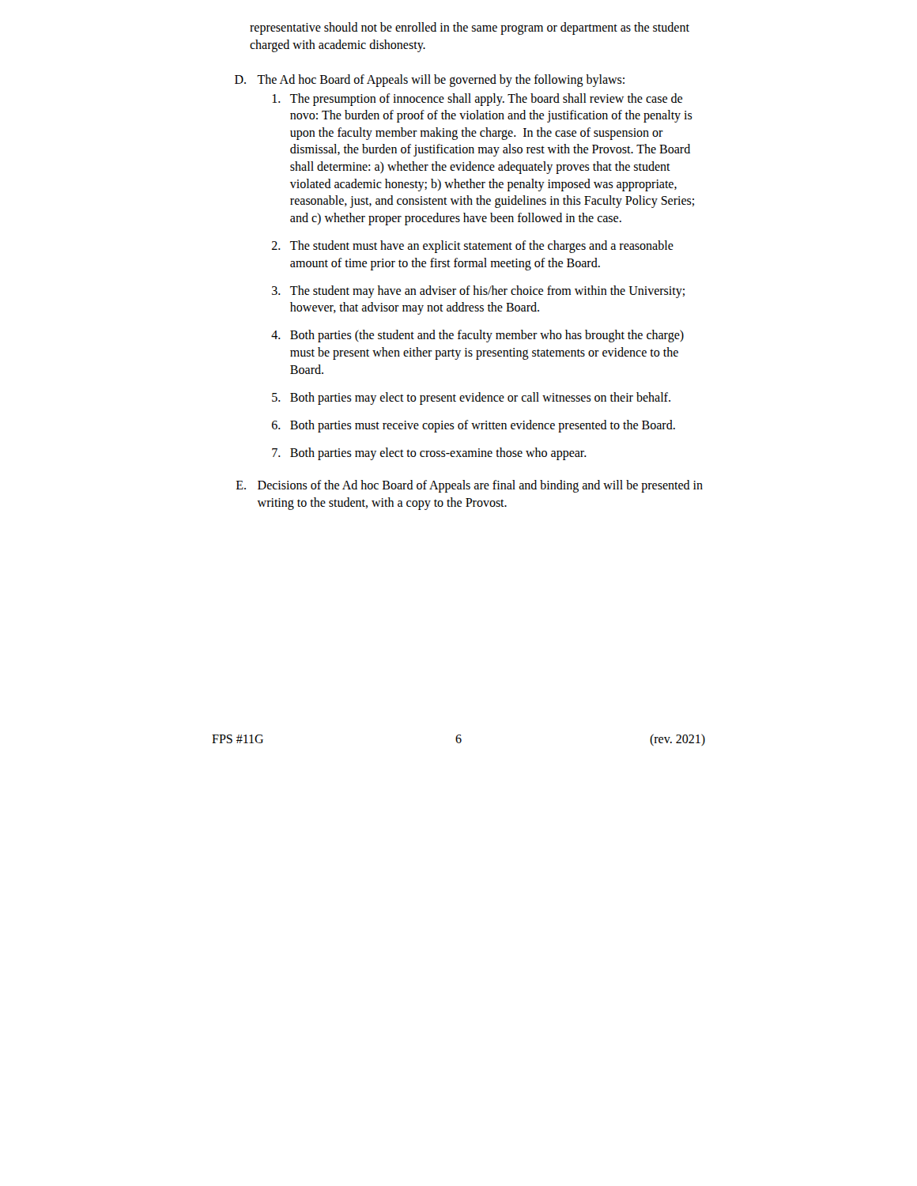representative should not be enrolled in the same program or department as the student charged with academic dishonesty.
The Ad hoc Board of Appeals will be governed by the following bylaws:
The presumption of innocence shall apply. The board shall review the case de novo: The burden of proof of the violation and the justification of the penalty is upon the faculty member making the charge. In the case of suspension or dismissal, the burden of justification may also rest with the Provost. The Board shall determine: a) whether the evidence adequately proves that the student violated academic honesty; b) whether the penalty imposed was appropriate, reasonable, just, and consistent with the guidelines in this Faculty Policy Series; and c) whether proper procedures have been followed in the case.
The student must have an explicit statement of the charges and a reasonable amount of time prior to the first formal meeting of the Board.
The student may have an adviser of his/her choice from within the University; however, that advisor may not address the Board.
Both parties (the student and the faculty member who has brought the charge) must be present when either party is presenting statements or evidence to the Board.
Both parties may elect to present evidence or call witnesses on their behalf.
Both parties must receive copies of written evidence presented to the Board.
Both parties may elect to cross-examine those who appear.
Decisions of the Ad hoc Board of Appeals are final and binding and will be presented in writing to the student, with a copy to the Provost.
| FPS #11G | 6 | (rev. 2021) |